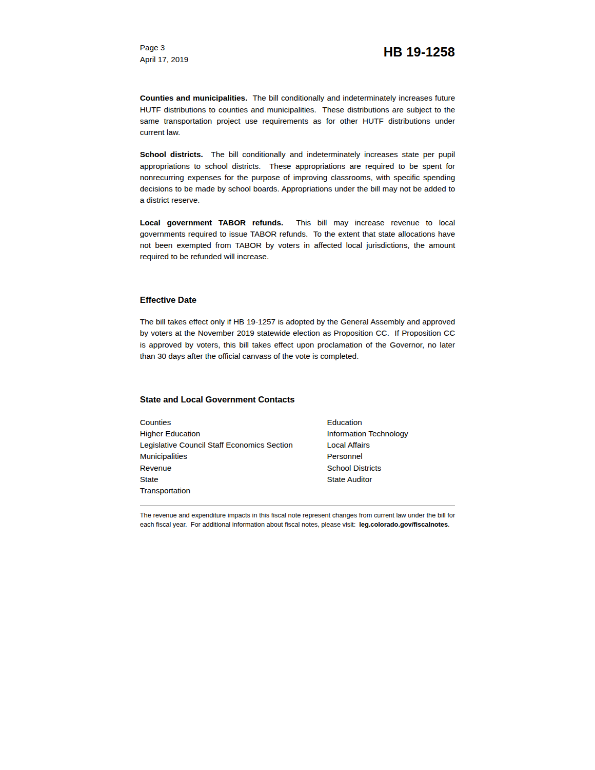Page 3
April 17, 2019
HB 19-1258
Counties and municipalities. The bill conditionally and indeterminately increases future HUTF distributions to counties and municipalities. These distributions are subject to the same transportation project use requirements as for other HUTF distributions under current law.
School districts. The bill conditionally and indeterminately increases state per pupil appropriations to school districts. These appropriations are required to be spent for nonrecurring expenses for the purpose of improving classrooms, with specific spending decisions to be made by school boards. Appropriations under the bill may not be added to a district reserve.
Local government TABOR refunds. This bill may increase revenue to local governments required to issue TABOR refunds. To the extent that state allocations have not been exempted from TABOR by voters in affected local jurisdictions, the amount required to be refunded will increase.
Effective Date
The bill takes effect only if HB 19-1257 is adopted by the General Assembly and approved by voters at the November 2019 statewide election as Proposition CC. If Proposition CC is approved by voters, this bill takes effect upon proclamation of the Governor, no later than 30 days after the official canvass of the vote is completed.
State and Local Government Contacts
Counties
Higher Education
Legislative Council Staff Economics Section
Municipalities
Revenue
State
Transportation
Education
Information Technology
Local Affairs
Personnel
School Districts
State Auditor
The revenue and expenditure impacts in this fiscal note represent changes from current law under the bill for each fiscal year. For additional information about fiscal notes, please visit: leg.colorado.gov/fiscalnotes.